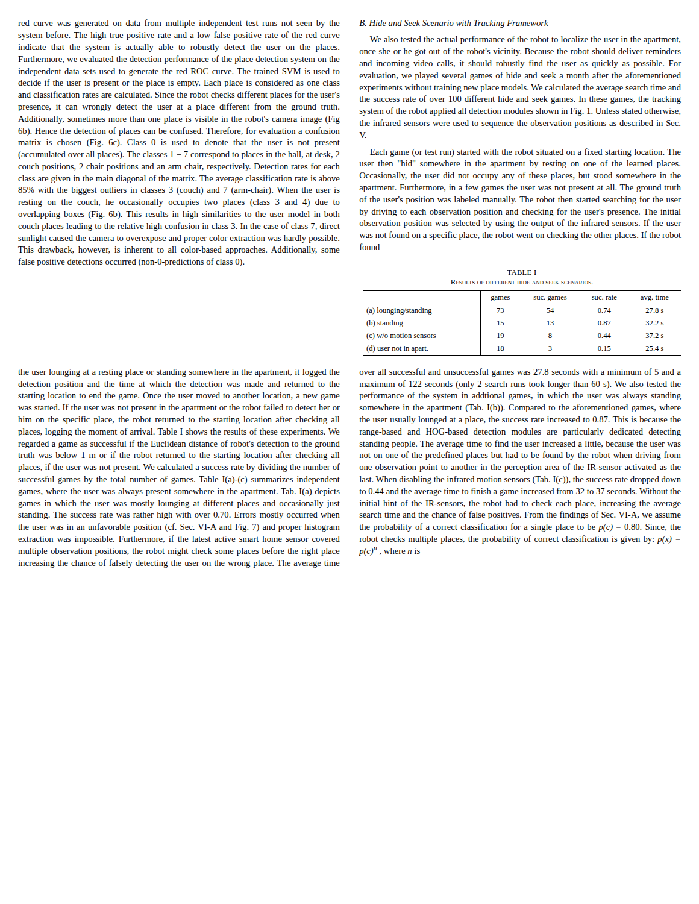red curve was generated on data from multiple independent test runs not seen by the system before. The high true positive rate and a low false positive rate of the red curve indicate that the system is actually able to robustly detect the user on the places. Furthermore, we evaluated the detection performance of the place detection system on the independent data sets used to generate the red ROC curve. The trained SVM is used to decide if the user is present or the place is empty. Each place is considered as one class and classification rates are calculated. Since the robot checks different places for the user's presence, it can wrongly detect the user at a place different from the ground truth. Additionally, sometimes more than one place is visible in the robot's camera image (Fig 6b). Hence the detection of places can be confused. Therefore, for evaluation a confusion matrix is chosen (Fig. 6c). Class 0 is used to denote that the user is not present (accumulated over all places). The classes 1 − 7 correspond to places in the hall, at desk, 2 couch positions, 2 chair positions and an arm chair, respectively. Detection rates for each class are given in the main diagonal of the matrix. The average classification rate is above 85% with the biggest outliers in classes 3 (couch) and 7 (arm-chair). When the user is resting on the couch, he occasionally occupies two places (class 3 and 4) due to overlapping boxes (Fig. 6b). This results in high similarities to the user model in both couch places leading to the relative high confusion in class 3. In the case of class 7, direct sunlight caused the camera to overexpose and proper color extraction was hardly possible. This drawback, however, is inherent to all color-based approaches. Additionally, some false positive detections occurred (non-0-predictions of class 0).
B. Hide and Seek Scenario with Tracking Framework
We also tested the actual performance of the robot to localize the user in the apartment, once she or he got out of the robot's vicinity. Because the robot should deliver reminders and incoming video calls, it should robustly find the user as quickly as possible. For evaluation, we played several games of hide and seek a month after the aforementioned experiments without training new place models. We calculated the average search time and the success rate of over 100 different hide and seek games. In these games, the tracking system of the robot applied all detection modules shown in Fig. 1. Unless stated otherwise, the infrared sensors were used to sequence the observation positions as described in Sec. V.
Each game (or test run) started with the robot situated on a fixed starting location. The user then "hid" somewhere in the apartment by resting on one of the learned places. Occasionally, the user did not occupy any of these places, but stood somewhere in the apartment. Furthermore, in a few games the user was not present at all. The ground truth of the user's position was labeled manually. The robot then started searching for the user by driving to each observation position and checking for the user's presence. The initial observation position was selected by using the output of the infrared sensors. If the user was not found on a specific place, the robot went on checking the other places. If the robot found
TABLE I Results of different hide and seek scenarios.
| | games | suc. games | suc. rate | avg. time |
| --- | --- | --- | --- | --- |
| (a) lounging/standing | 73 | 54 | 0.74 | 27.8 s |
| (b) standing | 15 | 13 | 0.87 | 32.2 s |
| (c) w/o motion sensors | 19 | 8 | 0.44 | 37.2 s |
| (d) user not in apart. | 18 | 3 | 0.15 | 25.4 s |
the user lounging at a resting place or standing somewhere in the apartment, it logged the detection position and the time at which the detection was made and returned to the starting location to end the game. Once the user moved to another location, a new game was started. If the user was not present in the apartment or the robot failed to detect her or him on the specific place, the robot returned to the starting location after checking all places, logging the moment of arrival. Table I shows the results of these experiments. We regarded a game as successful if the Euclidean distance of robot's detection to the ground truth was below 1 m or if the robot returned to the starting location after checking all places, if the user was not present. We calculated a success rate by dividing the number of successful games by the total number of games. Table I(a)-(c) summarizes independent games, where the user was always present somewhere in the apartment. Tab. I(a) depicts games in which the user was mostly lounging at different places and occasionally just standing. The success rate was rather high with over 0.70. Errors mostly occurred when the user was in an unfavorable position (cf. Sec. VI-A and Fig. 7) and proper histogram extraction was impossible. Furthermore, if the latest active smart home sensor covered multiple observation positions, the robot might check some places before the right place increasing the chance of falsely detecting the user on the wrong place. The average time over all successful and unsuccessful games was 27.8 seconds with a minimum of 5 and a maximum of 122 seconds (only 2 search runs took longer than 60 s). We also tested the performance of the system in addtional games, in which the user was always standing somewhere in the apartment (Tab. I(b)). Compared to the aforementioned games, where the user usually lounged at a place, the success rate increased to 0.87. This is because the range-based and HOG-based detection modules are particularly dedicated detecting standing people. The average time to find the user increased a little, because the user was not on one of the predefined places but had to be found by the robot when driving from one observation point to another in the perception area of the IR-sensor activated as the last. When disabling the infrared motion sensors (Tab. I(c)), the success rate dropped down to 0.44 and the average time to finish a game increased from 32 to 37 seconds. Without the initial hint of the IR-sensors, the robot had to check each place, increasing the average search time and the chance of false positives. From the findings of Sec. VI-A, we assume the probability of a correct classification for a single place to be p(c) = 0.80. Since, the robot checks multiple places, the probability of correct classification is given by: p(x) = p(c)n , where n is